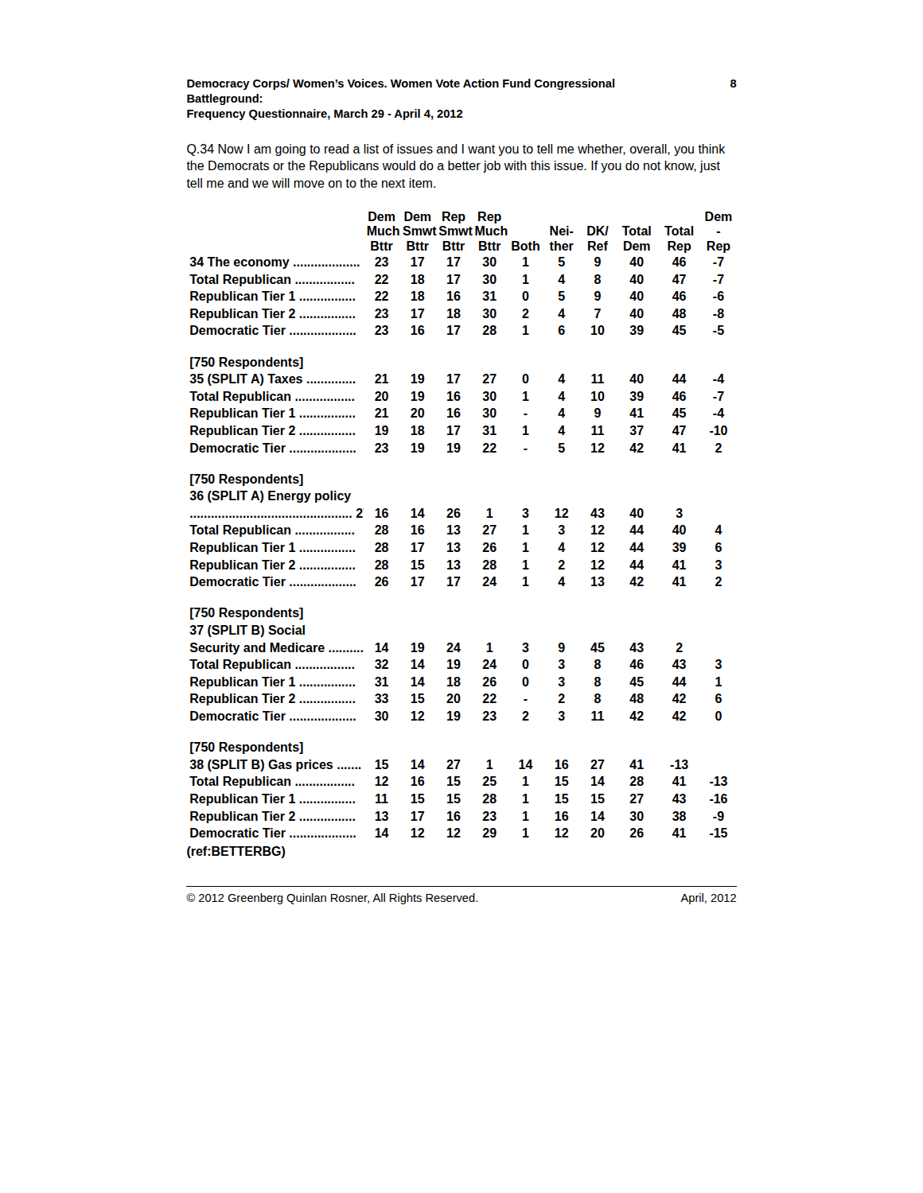8
Democracy Corps/ Women’s Voices. Women Vote Action Fund Congressional Battleground:
Frequency Questionnaire, March 29 - April 4, 2012
Q.34 Now I am going to read a list of issues and I want you to tell me whether, overall, you think the Democrats or the Republicans would do a better job with this issue. If you do not know, just tell me and we will move on to the next item.
| | Dem | Dem | Rep | Rep | | | | | | Dem |
| --- | --- | --- | --- | --- | --- | --- | --- | --- | --- | --- |
| | Much | Smwt | Smwt | Much | | Nei- | DK/ | Total | Total | - |
| | Bttr | Bttr | Bttr | Bttr | Both | ther | Ref | Dem | Rep | Rep |
| 34 The economy ................... | 23 | 17 | 17 | 30 | 1 | 5 | 9 | 40 | 46 | -7 |
| Total Republican ................. | 22 | 18 | 17 | 30 | 1 | 4 | 8 | 40 | 47 | -7 |
| Republican Tier 1 ................ | 22 | 18 | 16 | 31 | 0 | 5 | 9 | 40 | 46 | -6 |
| Republican Tier 2 ................ | 23 | 17 | 18 | 30 | 2 | 4 | 7 | 40 | 48 | -8 |
| Democratic Tier ................... | 23 | 16 | 17 | 28 | 1 | 6 | 10 | 39 | 45 | -5 |
| [750 Respondents] |
| 35 (SPLIT A) Taxes .............. | 21 | 19 | 17 | 27 | 0 | 4 | 11 | 40 | 44 | -4 |
| Total Republican ................. | 20 | 19 | 16 | 30 | 1 | 4 | 10 | 39 | 46 | -7 |
| Republican Tier 1 ................ | 21 | 20 | 16 | 30 | - | 4 | 9 | 41 | 45 | -4 |
| Republican Tier 2 ................ | 19 | 18 | 17 | 31 | 1 | 4 | 11 | 37 | 47 | -10 |
| Democratic Tier ................... | 23 | 19 | 19 | 22 | - | 5 | 12 | 42 | 41 | 2 |
| [750 Respondents] |
| 36 (SPLIT A) Energy policy |
| .............................................. 27 | 16 | 14 | 26 | 1 | 3 | 12 | 43 | 40 | 3 | |
| Total Republican ................. | 28 | 16 | 13 | 27 | 1 | 3 | 12 | 44 | 40 | 4 |
| Republican Tier 1 ................ | 28 | 17 | 13 | 26 | 1 | 4 | 12 | 44 | 39 | 6 |
| Republican Tier 2 ................ | 28 | 15 | 13 | 28 | 1 | 2 | 12 | 44 | 41 | 3 |
| Democratic Tier ................... | 26 | 17 | 17 | 24 | 1 | 4 | 13 | 42 | 41 | 2 |
| [750 Respondents] |
| 37 (SPLIT B) Social |
| Security and Medicare .......... 31 | 14 | 19 | 24 | 1 | 3 | 9 | 45 | 43 | 2 | |
| Total Republican ................. | 32 | 14 | 19 | 24 | 0 | 3 | 8 | 46 | 43 | 3 |
| Republican Tier 1 ................ | 31 | 14 | 18 | 26 | 0 | 3 | 8 | 45 | 44 | 1 |
| Republican Tier 2 ................ | 33 | 15 | 20 | 22 | - | 2 | 8 | 48 | 42 | 6 |
| Democratic Tier ................... | 30 | 12 | 19 | 23 | 2 | 3 | 11 | 42 | 42 | 0 |
| [750 Respondents] |
| 38 (SPLIT B) Gas prices ....... 13 | 15 | 14 | 27 | 1 | 14 | 16 | 27 | 41 | -13 | |
| Total Republican ................. | 12 | 16 | 15 | 25 | 1 | 15 | 14 | 28 | 41 | -13 |
| Republican Tier 1 ................ | 11 | 15 | 15 | 28 | 1 | 15 | 15 | 27 | 43 | -16 |
| Republican Tier 2 ................ | 13 | 17 | 16 | 23 | 1 | 16 | 14 | 30 | 38 | -9 |
| Democratic Tier ................... | 14 | 12 | 12 | 29 | 1 | 12 | 20 | 26 | 41 | -15 |
(ref:BETTERBG)
© 2012 Greenberg Quinlan Rosner, All Rights Reserved. April, 2012